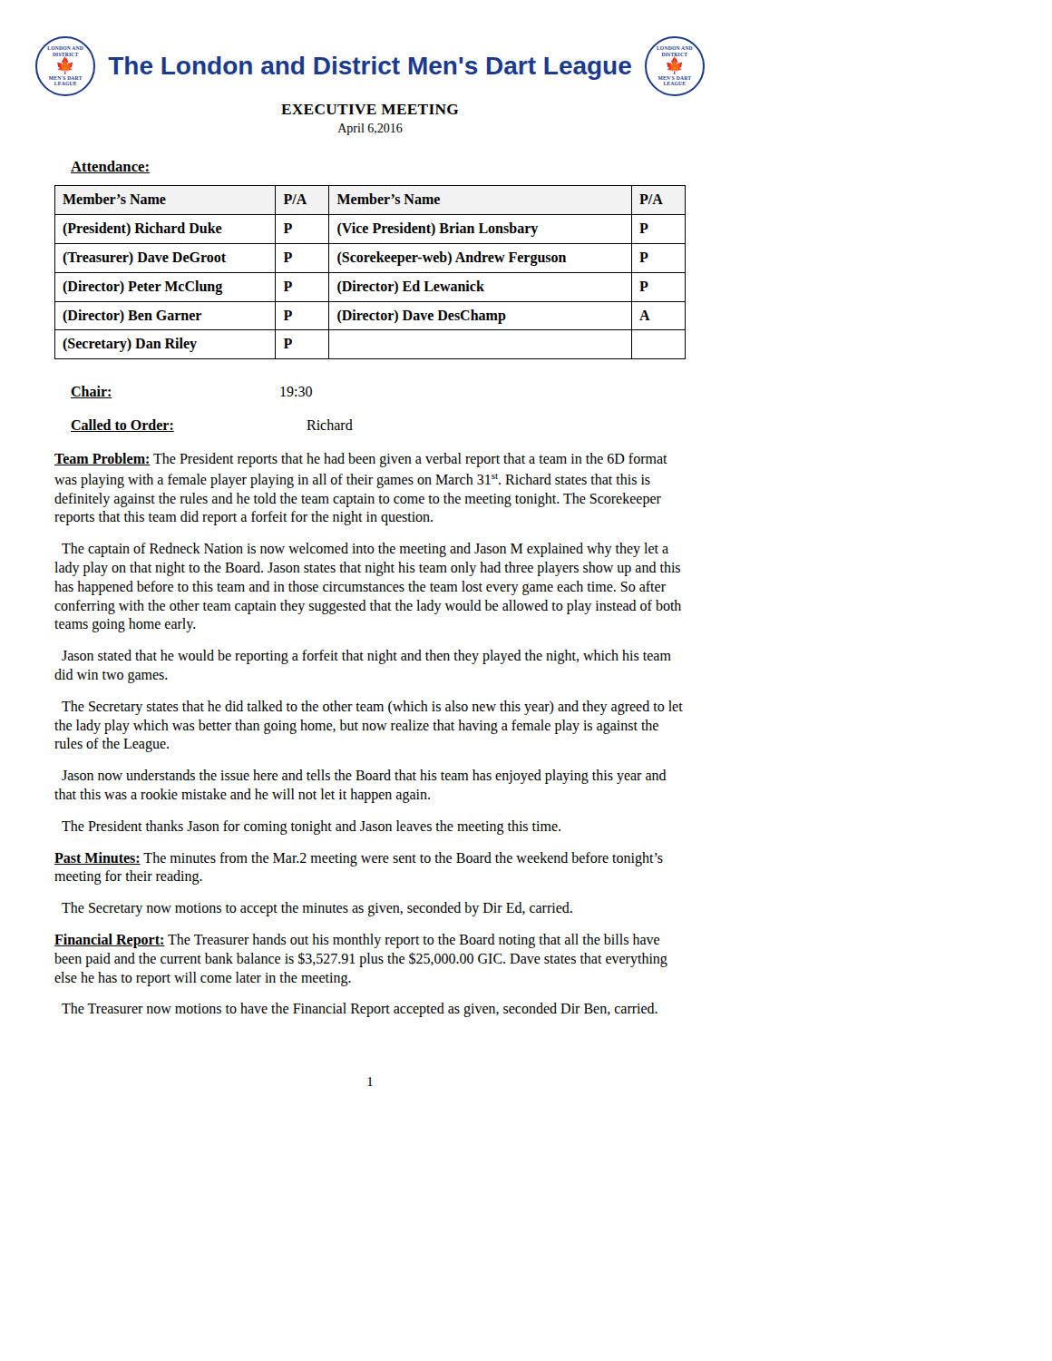LONDON AND DISTRICT 🍁 MEN'S DART LEAGUE
The London and District Men's Dart League
LONDON AND DISTRICT 🍁 MEN'S DART LEAGUE
EXECUTIVE MEETING
April 6,2016
Attendance:
| Member’s Name | P/A | Member’s Name | P/A |
| --- | --- | --- | --- |
| (President) Richard Duke | P | (Vice President) Brian Lonsbary | P |
| (Treasurer) Dave DeGroot | P | (Scorekeeper-web) Andrew Ferguson | P |
| (Director) Peter McClung | P | (Director) Ed Lewanick | P |
| (Director) Ben Garner | P | (Director) Dave DesChamp | A |
| (Secretary) Dan Riley | P | | |
Chair: 19:30
Called to Order: Richard
Team Problem: The President reports that he had been given a verbal report that a team in the 6D format was playing with a female player playing in all of their games on March 31st. Richard states that this is definitely against the rules and he told the team captain to come to the meeting tonight. The Scorekeeper reports that this team did report a forfeit for the night in question.
The captain of Redneck Nation is now welcomed into the meeting and Jason M explained why they let a lady play on that night to the Board. Jason states that night his team only had three players show up and this has happened before to this team and in those circumstances the team lost every game each time. So after conferring with the other team captain they suggested that the lady would be allowed to play instead of both teams going home early.
Jason stated that he would be reporting a forfeit that night and then they played the night, which his team did win two games.
The Secretary states that he did talked to the other team (which is also new this year) and they agreed to let the lady play which was better than going home, but now realize that having a female play is against the rules of the League.
Jason now understands the issue here and tells the Board that his team has enjoyed playing this year and that this was a rookie mistake and he will not let it happen again.
The President thanks Jason for coming tonight and Jason leaves the meeting this time.
Past Minutes: The minutes from the Mar.2 meeting were sent to the Board the weekend before tonight’s meeting for their reading.
The Secretary now motions to accept the minutes as given, seconded by Dir Ed, carried.
Financial Report: The Treasurer hands out his monthly report to the Board noting that all the bills have been paid and the current bank balance is $3,527.91 plus the $25,000.00 GIC. Dave states that everything else he has to report will come later in the meeting.
The Treasurer now motions to have the Financial Report accepted as given, seconded Dir Ben, carried.
1